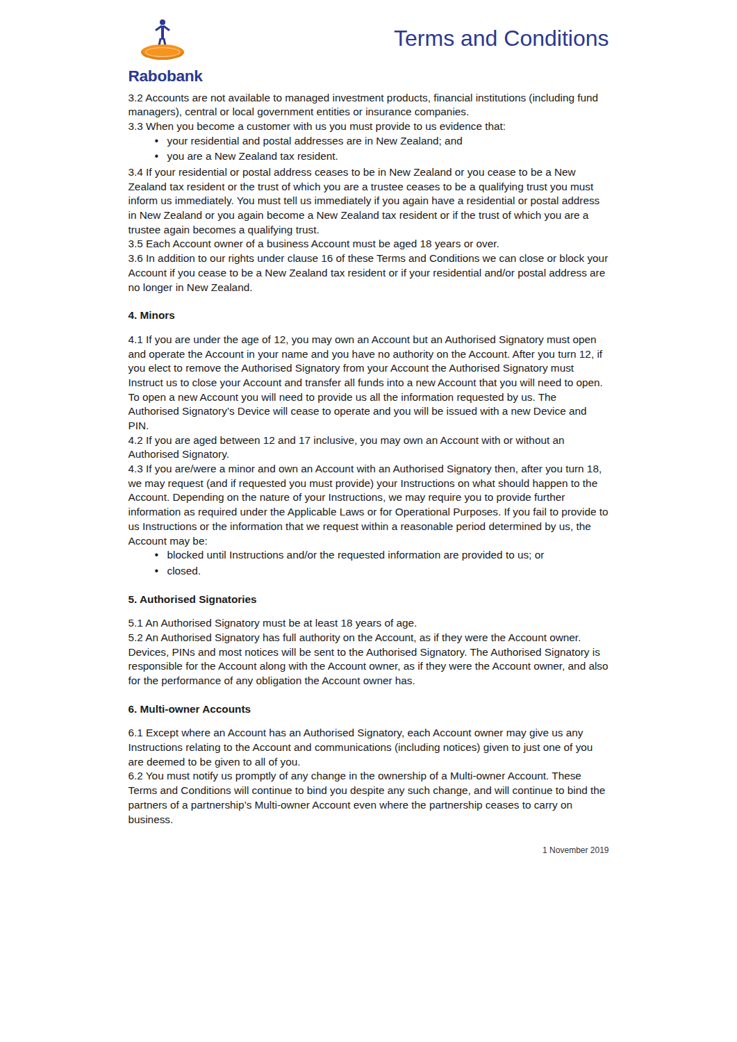Rabobank
Terms and Conditions
3.2 Accounts are not available to managed investment products, financial institutions (including fund managers), central or local government entities or insurance companies.
3.3 When you become a customer with us you must provide to us evidence that:
your residential and postal addresses are in New Zealand; and
you are a New Zealand tax resident.
3.4 If your residential or postal address ceases to be in New Zealand or you cease to be a New Zealand tax resident or the trust of which you are a trustee ceases to be a qualifying trust you must inform us immediately. You must tell us immediately if you again have a residential or postal address in New Zealand or you again become a New Zealand tax resident or if the trust of which you are a trustee again becomes a qualifying trust.
3.5 Each Account owner of a business Account must be aged 18 years or over.
3.6 In addition to our rights under clause 16 of these Terms and Conditions we can close or block your Account if you cease to be a New Zealand tax resident or if your residential and/or postal address are no longer in New Zealand.
4. Minors
4.1 If you are under the age of 12, you may own an Account but an Authorised Signatory must open and operate the Account in your name and you have no authority on the Account. After you turn 12, if you elect to remove the Authorised Signatory from your Account the Authorised Signatory must Instruct us to close your Account and transfer all funds into a new Account that you will need to open. To open a new Account you will need to provide us all the information requested by us. The Authorised Signatory’s Device will cease to operate and you will be issued with a new Device and PIN.
4.2 If you are aged between 12 and 17 inclusive, you may own an Account with or without an Authorised Signatory.
4.3 If you are/were a minor and own an Account with an Authorised Signatory then, after you turn 18, we may request (and if requested you must provide) your Instructions on what should happen to the Account. Depending on the nature of your Instructions, we may require you to provide further information as required under the Applicable Laws or for Operational Purposes. If you fail to provide to us Instructions or the information that we request within a reasonable period determined by us, the Account may be:
blocked until Instructions and/or the requested information are provided to us; or
closed.
5. Authorised Signatories
5.1 An Authorised Signatory must be at least 18 years of age.
5.2 An Authorised Signatory has full authority on the Account, as if they were the Account owner. Devices, PINs and most notices will be sent to the Authorised Signatory. The Authorised Signatory is responsible for the Account along with the Account owner, as if they were the Account owner, and also for the performance of any obligation the Account owner has.
6. Multi-owner Accounts
6.1 Except where an Account has an Authorised Signatory, each Account owner may give us any Instructions relating to the Account and communications (including notices) given to just one of you are deemed to be given to all of you.
6.2 You must notify us promptly of any change in the ownership of a Multi-owner Account. These Terms and Conditions will continue to bind you despite any such change, and will continue to bind the partners of a partnership’s Multi-owner Account even where the partnership ceases to carry on business.
1 November 2019